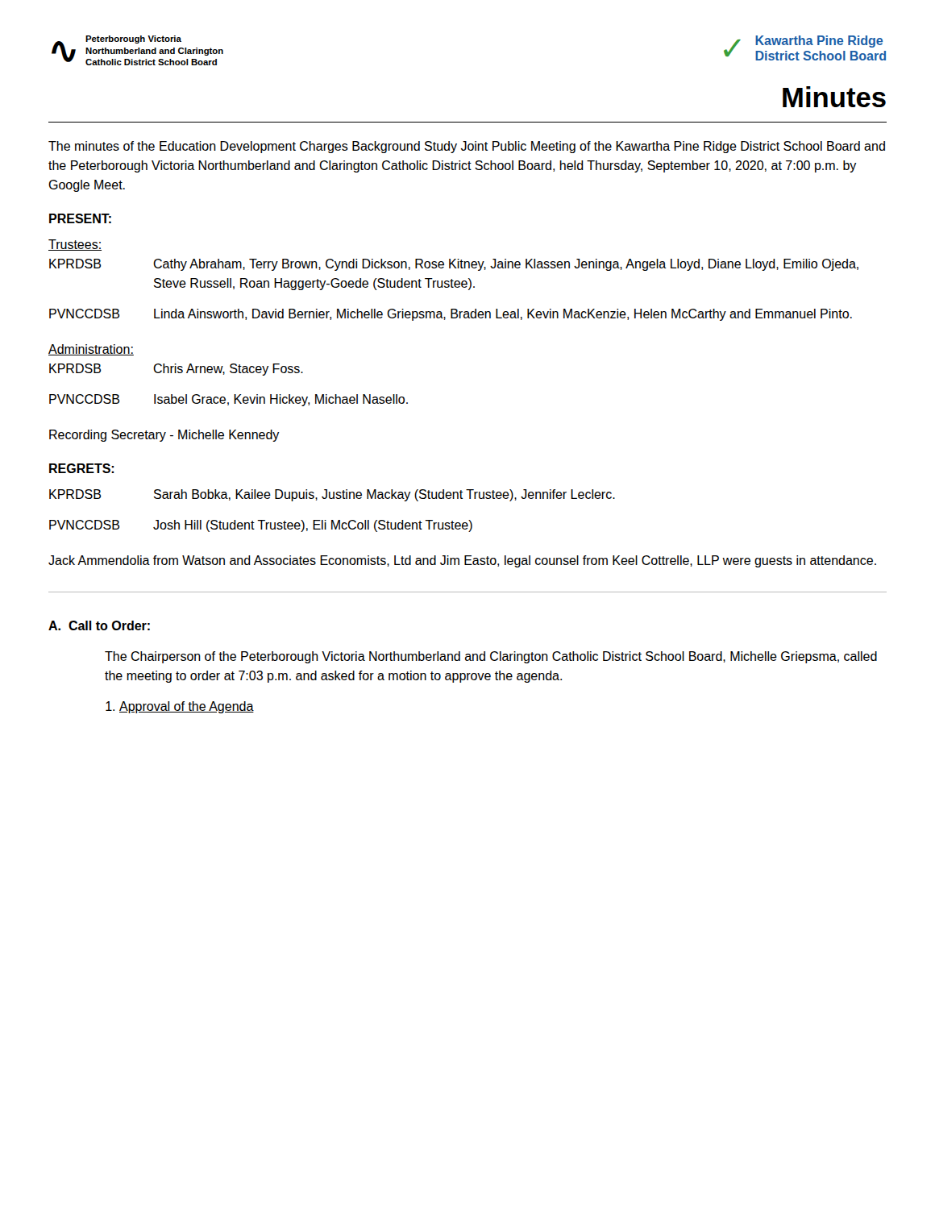∿
Peterborough Victoria
Northumberland and Clarington
Catholic District School Board
✓
Kawartha Pine Ridge
District School Board
Minutes
The minutes of the Education Development Charges Background Study Joint Public Meeting of the Kawartha Pine Ridge District School Board and the Peterborough Victoria Northumberland and Clarington Catholic District School Board, held Thursday, September 10, 2020, at 7:00 p.m. by Google Meet.
PRESENT:
Trustees:
| KPRDSB | Cathy Abraham, Terry Brown, Cyndi Dickson, Rose Kitney, Jaine Klassen Jeninga, Angela Lloyd, Diane Lloyd, Emilio Ojeda, Steve Russell, Roan Haggerty-Goede (Student Trustee). |
| PVNCCDSB | Linda Ainsworth, David Bernier, Michelle Griepsma, Braden Leal, Kevin MacKenzie, Helen McCarthy and Emmanuel Pinto. |
Administration:
| KPRDSB | Chris Arnew, Stacey Foss. |
| PVNCCDSB | Isabel Grace, Kevin Hickey, Michael Nasello. |
Recording Secretary - Michelle Kennedy
REGRETS:
| KPRDSB | Sarah Bobka, Kailee Dupuis, Justine Mackay (Student Trustee), Jennifer Leclerc. |
| PVNCCDSB | Josh Hill (Student Trustee), Eli McColl (Student Trustee) |
Jack Ammendolia from Watson and Associates Economists, Ltd and Jim Easto, legal counsel from Keel Cottrelle, LLP were guests in attendance.
A. Call to Order:
The Chairperson of the Peterborough Victoria Northumberland and Clarington Catholic District School Board, Michelle Griepsma, called the meeting to order at 7:03 p.m. and asked for a motion to approve the agenda.
Approval of the Agenda